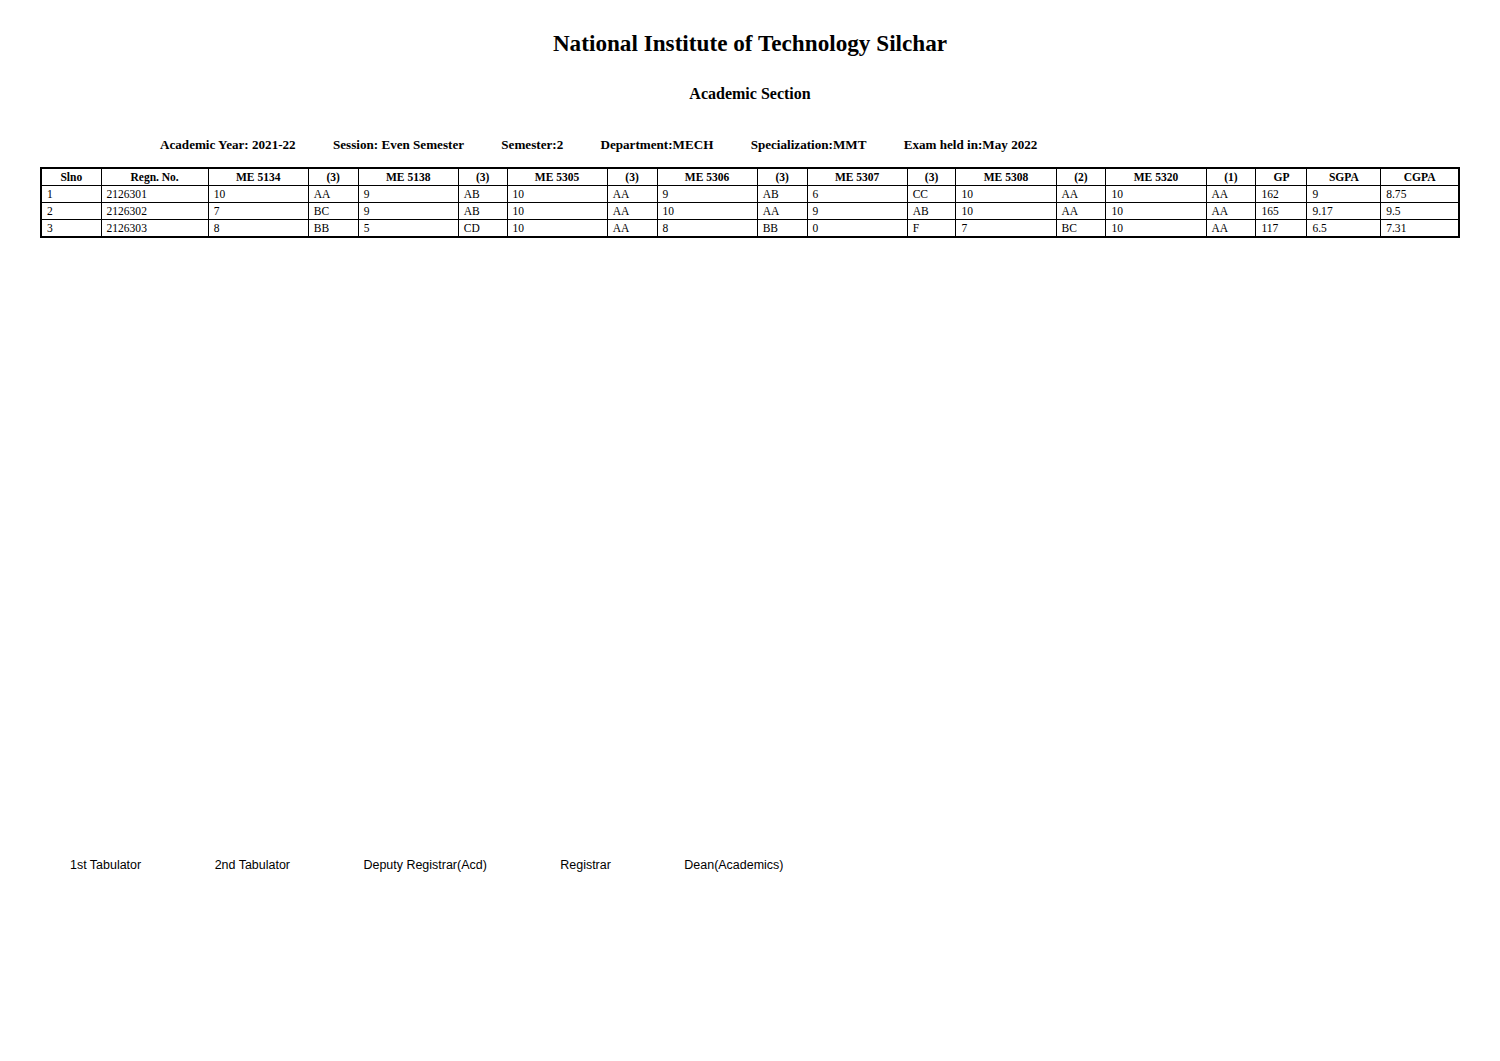National Institute of Technology Silchar
Academic Section
Academic Year: 2021-22 Session: Even Semester Semester:2 Department:MECH Specialization:MMT Exam held in:May 2022
| Slno | Regn. No. | ME 5134 | (3) | ME 5138 | (3) | ME 5305 | (3) | ME 5306 | (3) | ME 5307 | (3) | ME 5308 | (2) | ME 5320 | (1) | GP | SGPA | CGPA |
| --- | --- | --- | --- | --- | --- | --- | --- | --- | --- | --- | --- | --- | --- | --- | --- | --- | --- | --- |
| 1 | 2126301 | 10 | AA | 9 | AB | 10 | AA | 9 | AB | 6 | CC | 10 | AA | 10 | AA | 162 | 9 | 8.75 |
| 2 | 2126302 | 7 | BC | 9 | AB | 10 | AA | 10 | AA | 9 | AB | 10 | AA | 10 | AA | 165 | 9.17 | 9.5 |
| 3 | 2126303 | 8 | BB | 5 | CD | 10 | AA | 8 | BB | 0 | F | 7 | BC | 10 | AA | 117 | 6.5 | 7.31 |
1st Tabulator 2nd Tabulator Deputy Registrar(Acd) Registrar Dean(Academics)